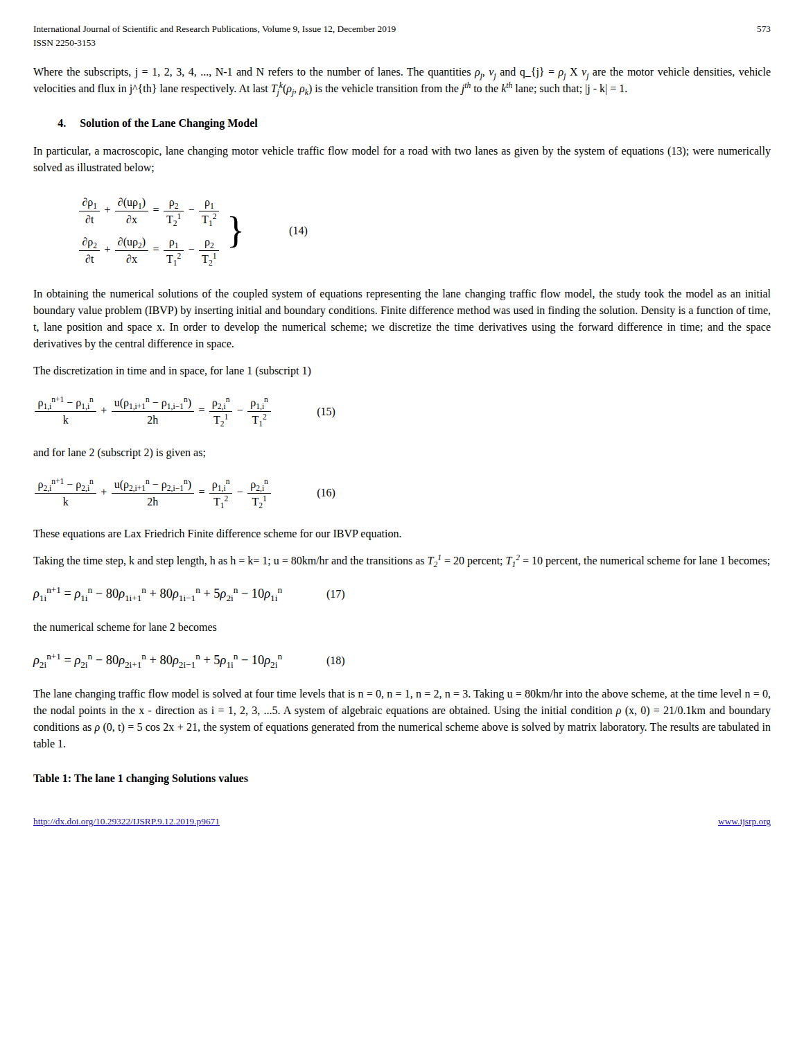International Journal of Scientific and Research Publications, Volume 9, Issue 12, December 2019 573
ISSN 2250-3153
Where the subscripts, j = 1, 2, 3, 4, ..., N-1 and N refers to the number of lanes. The quantities ρj, vj and q_{j} = ρj X vj are the motor vehicle densities, vehicle velocities and flux in j^{th} lane respectively. At last Tjk(ρj, ρk) is the vehicle transition from the jth to the kth lane; such that; |j - k| = 1.
4. Solution of the Lane Changing Model
In particular, a macroscopic, lane changing motor vehicle traffic flow model for a road with two lanes as given by the system of equations (13); were numerically solved as illustrated below;
∂ρ1∂t + ∂(uρ1)∂x = ρ2 T21 − ρ1 T12
∂ρ2∂t + ∂(uρ2)∂x = ρ1 T12 − ρ2 T21
}
(14)
In obtaining the numerical solutions of the coupled system of equations representing the lane changing traffic flow model, the study took the model as an initial boundary value problem (IBVP) by inserting initial and boundary conditions. Finite difference method was used in finding the solution. Density is a function of time, t, lane position and space x. In order to develop the numerical scheme; we discretize the time derivatives using the forward difference in time; and the space derivatives by the central difference in space.
The discretization in time and in space, for lane 1 (subscript 1)
ρ1,in+1 − ρ1,in k + u(ρ1,i+1n − ρ1,i−1n) 2h = ρ2,in T21 − ρ1,in T12
(15)
and for lane 2 (subscript 2) is given as;
ρ2,in+1 − ρ2,in k + u(ρ2,i+1n − ρ2,i−1n) 2h = ρ1,in T12 − ρ2,in T21
(16)
These equations are Lax Friedrich Finite difference scheme for our IBVP equation.
Taking the time step, k and step length, h as h = k= 1; u = 80km/hr and the transitions as T21 = 20 percent; T12 = 10 percent, the numerical scheme for lane 1 becomes;
ρ1in+1 = ρ1in − 80ρ1i+1n + 80ρ1i−1n + 5ρ2in − 10ρ1in
(17)
the numerical scheme for lane 2 becomes
ρ2in+1 = ρ2in − 80ρ2i+1n + 80ρ2i−1n + 5ρ1in − 10ρ2in
(18)
The lane changing traffic flow model is solved at four time levels that is n = 0, n = 1, n = 2, n = 3. Taking u = 80km/hr into the above scheme, at the time level n = 0, the nodal points in the x - direction as i = 1, 2, 3, ...5. A system of algebraic equations are obtained. Using the initial condition ρ (x, 0) = 21/0.1km and boundary conditions as ρ (0, t) = 5 cos 2x + 21, the system of equations generated from the numerical scheme above is solved by matrix laboratory. The results are tabulated in table 1.
Table 1: The lane 1 changing Solutions values
http://dx.doi.org/10.29322/IJSRP.9.12.2019.p9671 www.ijsrp.org